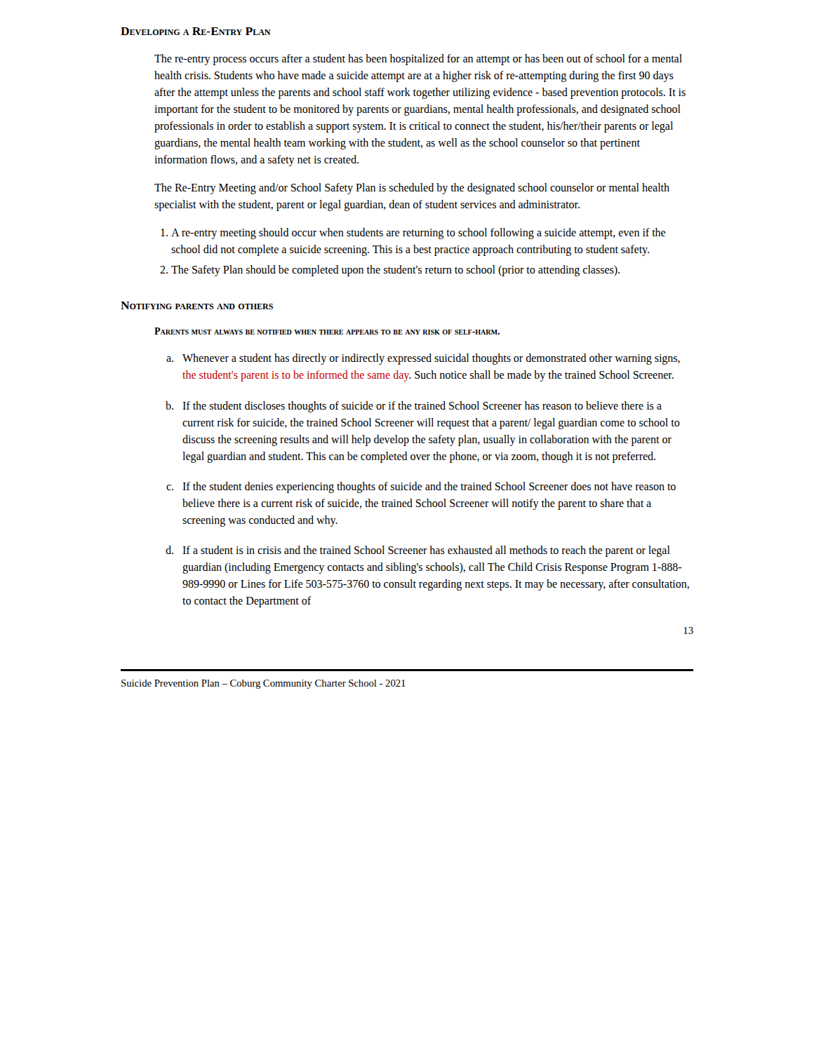Developing a Re-Entry Plan
The re-entry process occurs after a student has been hospitalized for an attempt or has been out of school for a mental health crisis. Students who have made a suicide attempt are at a higher risk of re-attempting during the first 90 days after the attempt unless the parents and school staff work together utilizing evidence - based prevention protocols. It is important for the student to be monitored by parents or guardians, mental health professionals, and designated school professionals in order to establish a support system. It is critical to connect the student, his/her/their parents or legal guardians, the mental health team working with the student, as well as the school counselor so that pertinent information flows, and a safety net is created.
The Re-Entry Meeting and/or School Safety Plan is scheduled by the designated school counselor or mental health specialist with the student, parent or legal guardian, dean of student services and administrator.
A re-entry meeting should occur when students are returning to school following a suicide attempt, even if the school did not complete a suicide screening. This is a best practice approach contributing to student safety.
The Safety Plan should be completed upon the student's return to school (prior to attending classes).
Notifying parents and others
Parents must always be notified when there appears to be any risk of self-harm.
Whenever a student has directly or indirectly expressed suicidal thoughts or demonstrated other warning signs, the student's parent is to be informed the same day. Such notice shall be made by the trained School Screener.
If the student discloses thoughts of suicide or if the trained School Screener has reason to believe there is a current risk for suicide, the trained School Screener will request that a parent/ legal guardian come to school to discuss the screening results and will help develop the safety plan, usually in collaboration with the parent or legal guardian and student. This can be completed over the phone, or via zoom, though it is not preferred.
If the student denies experiencing thoughts of suicide and the trained School Screener does not have reason to believe there is a current risk of suicide, the trained School Screener will notify the parent to share that a screening was conducted and why.
If a student is in crisis and the trained School Screener has exhausted all methods to reach the parent or legal guardian (including Emergency contacts and sibling's schools), call The Child Crisis Response Program 1-888-989-9990 or Lines for Life 503-575-3760 to consult regarding next steps. It may be necessary, after consultation, to contact the Department of
13
Suicide Prevention Plan – Coburg Community Charter School - 2021